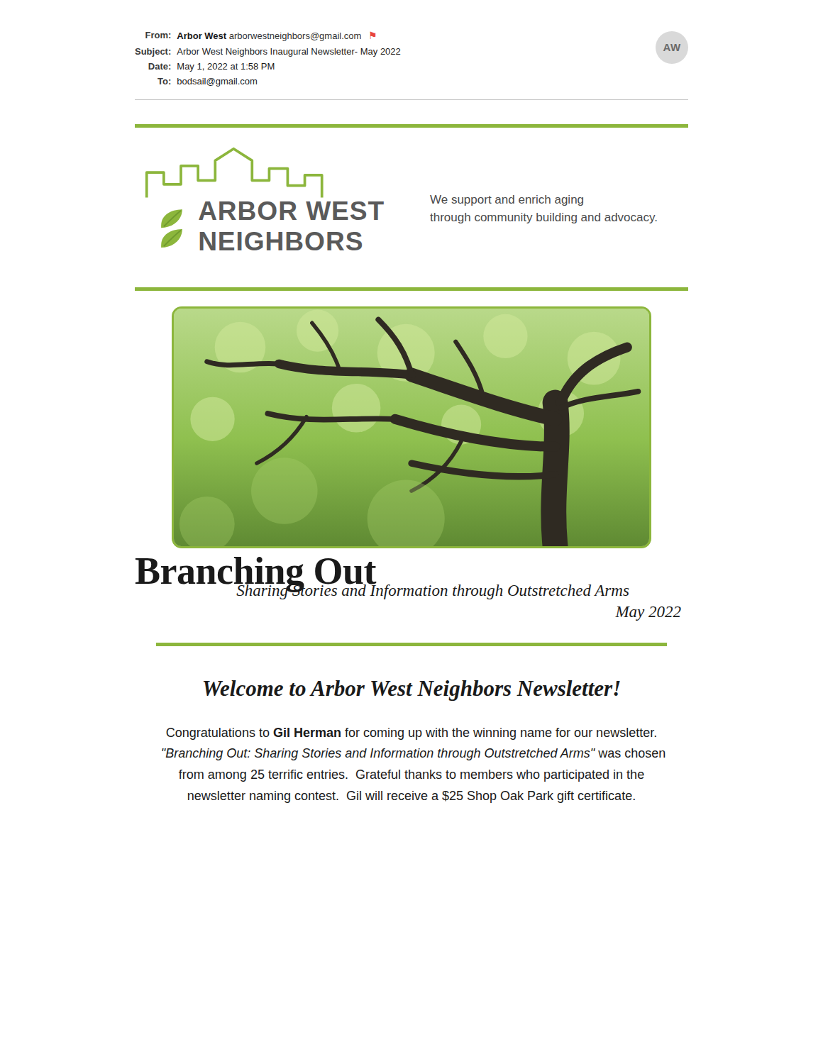AW
| From: | Arbor West arborwestneighbors@gmail.com ⚑ |
| Subject: | Arbor West Neighbors Inaugural Newsletter- May 2022 |
| Date: | May 1, 2022 at 1:58 PM |
| To: | bodsail@gmail.com |
ARBOR WEST NEIGHBORS
We support and enrich aging
through community building and advocacy.
Branching Out
Sharing Stories and Information through Outstretched Arms
May 2022
Welcome to Arbor West Neighbors Newsletter!
Congratulations to Gil Herman for coming up with the winning name for our newsletter. "Branching Out: Sharing Stories and Information through Outstretched Arms" was chosen from among 25 terrific entries. Grateful thanks to members who participated in the newsletter naming contest. Gil will receive a $25 Shop Oak Park gift certificate.